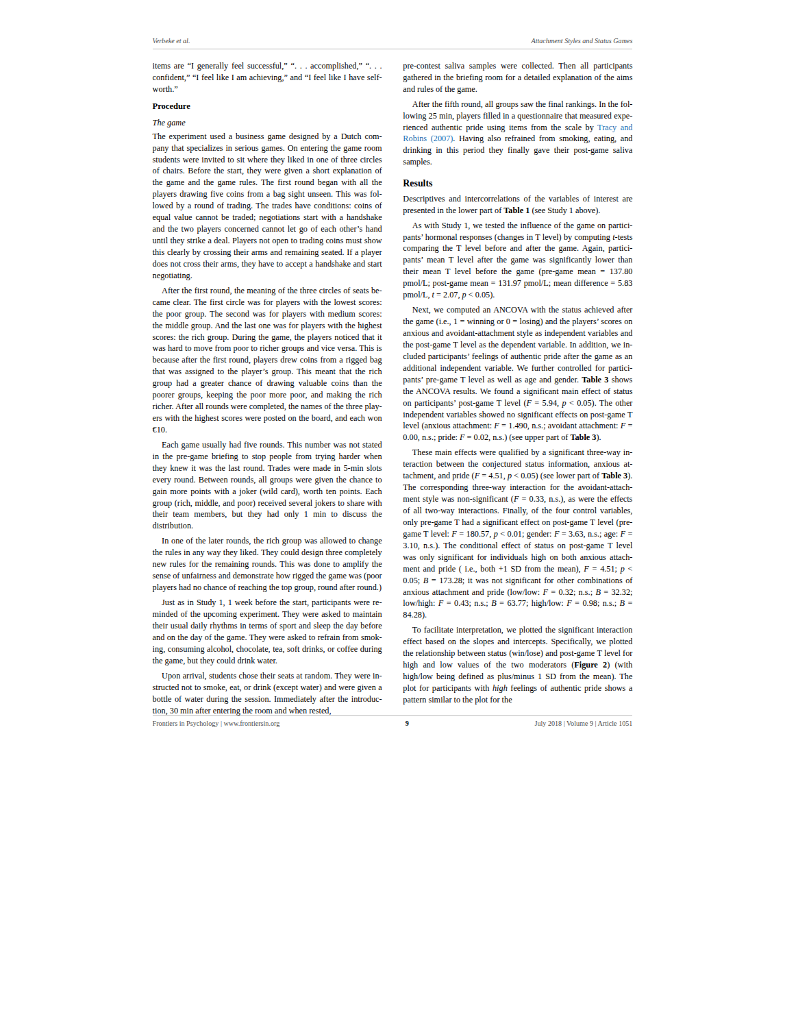Verbeke et al. Attachment Styles and Status Games
items are “I generally feel successful,” “. . . accomplished,” “. . . confident,” “I feel like I am achieving,” and “I feel like I have self-worth.”
Procedure
The game
The experiment used a business game designed by a Dutch company that specializes in serious games. On entering the game room students were invited to sit where they liked in one of three circles of chairs. Before the start, they were given a short explanation of the game and the game rules. The first round began with all the players drawing five coins from a bag sight unseen. This was followed by a round of trading. The trades have conditions: coins of equal value cannot be traded; negotiations start with a handshake and the two players concerned cannot let go of each other’s hand until they strike a deal. Players not open to trading coins must show this clearly by crossing their arms and remaining seated. If a player does not cross their arms, they have to accept a handshake and start negotiating.
After the first round, the meaning of the three circles of seats became clear. The first circle was for players with the lowest scores: the poor group. The second was for players with medium scores: the middle group. And the last one was for players with the highest scores: the rich group. During the game, the players noticed that it was hard to move from poor to richer groups and vice versa. This is because after the first round, players drew coins from a rigged bag that was assigned to the player’s group. This meant that the rich group had a greater chance of drawing valuable coins than the poorer groups, keeping the poor more poor, and making the rich richer. After all rounds were completed, the names of the three players with the highest scores were posted on the board, and each won €10.
Each game usually had five rounds. This number was not stated in the pre-game briefing to stop people from trying harder when they knew it was the last round. Trades were made in 5-min slots every round. Between rounds, all groups were given the chance to gain more points with a joker (wild card), worth ten points. Each group (rich, middle, and poor) received several jokers to share with their team members, but they had only 1 min to discuss the distribution.
In one of the later rounds, the rich group was allowed to change the rules in any way they liked. They could design three completely new rules for the remaining rounds. This was done to amplify the sense of unfairness and demonstrate how rigged the game was (poor players had no chance of reaching the top group, round after round.)
Just as in Study 1, 1 week before the start, participants were reminded of the upcoming experiment. They were asked to maintain their usual daily rhythms in terms of sport and sleep the day before and on the day of the game. They were asked to refrain from smoking, consuming alcohol, chocolate, tea, soft drinks, or coffee during the game, but they could drink water.
Upon arrival, students chose their seats at random. They were instructed not to smoke, eat, or drink (except water) and were given a bottle of water during the session. Immediately after the introduction, 30 min after entering the room and when rested,
pre-contest saliva samples were collected. Then all participants gathered in the briefing room for a detailed explanation of the aims and rules of the game.
After the fifth round, all groups saw the final rankings. In the following 25 min, players filled in a questionnaire that measured experienced authentic pride using items from the scale by Tracy and Robins (2007). Having also refrained from smoking, eating, and drinking in this period they finally gave their post-game saliva samples.
Results
Descriptives and intercorrelations of the variables of interest are presented in the lower part of Table 1 (see Study 1 above).
As with Study 1, we tested the influence of the game on participants’ hormonal responses (changes in T level) by computing t-tests comparing the T level before and after the game. Again, participants’ mean T level after the game was significantly lower than their mean T level before the game (pre-game mean = 137.80 pmol/L; post-game mean = 131.97 pmol/L; mean difference = 5.83 pmol/L, t = 2.07, p < 0.05).
Next, we computed an ANCOVA with the status achieved after the game (i.e., 1 = winning or 0 = losing) and the players’ scores on anxious and avoidant-attachment style as independent variables and the post-game T level as the dependent variable. In addition, we included participants’ feelings of authentic pride after the game as an additional independent variable. We further controlled for participants’ pre-game T level as well as age and gender. Table 3 shows the ANCOVA results. We found a significant main effect of status on participants’ post-game T level (F = 5.94, p < 0.05). The other independent variables showed no significant effects on post-game T level (anxious attachment: F = 1.490, n.s.; avoidant attachment: F = 0.00, n.s.; pride: F = 0.02, n.s.) (see upper part of Table 3).
These main effects were qualified by a significant three-way interaction between the conjectured status information, anxious attachment, and pride (F = 4.51, p < 0.05) (see lower part of Table 3). The corresponding three-way interaction for the avoidant-attachment style was non-significant (F = 0.33, n.s.), as were the effects of all two-way interactions. Finally, of the four control variables, only pre-game T had a significant effect on post-game T level (pre-game T level: F = 180.57, p < 0.01; gender: F = 3.63, n.s.; age: F = 3.10, n.s.). The conditional effect of status on post-game T level was only significant for individuals high on both anxious attachment and pride ( i.e., both +1 SD from the mean), F = 4.51; p < 0.05; B = 173.28; it was not significant for other combinations of anxious attachment and pride (low/low: F = 0.32; n.s.; B = 32.32; low/high: F = 0.43; n.s.; B = 63.77; high/low: F = 0.98; n.s.; B = 84.28).
To facilitate interpretation, we plotted the significant interaction effect based on the slopes and intercepts. Specifically, we plotted the relationship between status (win/lose) and post-game T level for high and low values of the two moderators (Figure 2) (with high/low being defined as plus/minus 1 SD from the mean). The plot for participants with high feelings of authentic pride shows a pattern similar to the plot for the
Frontiers in Psychology | www.frontiersin.org 9 July 2018 | Volume 9 | Article 1051